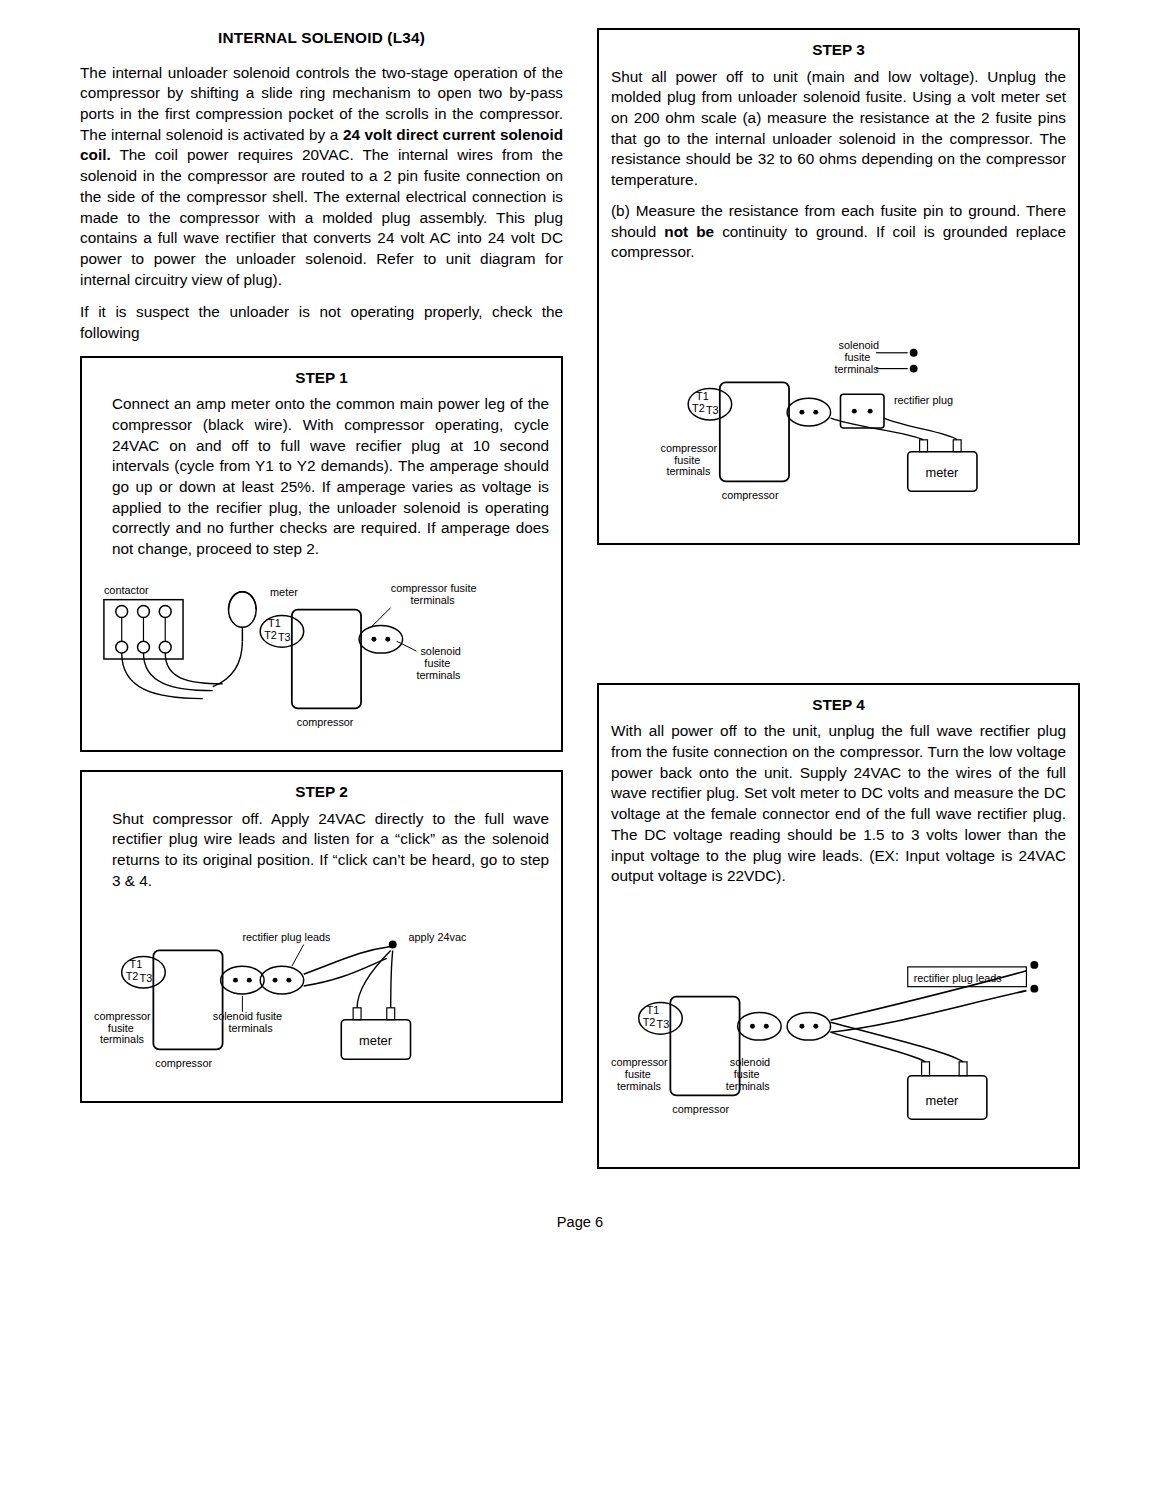INTERNAL SOLENOID (L34)
The internal unloader solenoid controls the two-stage operation of the compressor by shifting a slide ring mechanism to open two by-pass ports in the first compression pocket of the scrolls in the compressor. The internal solenoid is activated by a 24 volt direct current solenoid coil. The coil power requires 20VAC. The internal wires from the solenoid in the compressor are routed to a 2 pin fusite connection on the side of the compressor shell. The external electrical connection is made to the compressor with a molded plug assembly. This plug contains a full wave rectifier that converts 24 volt AC into 24 volt DC power to power the unloader solenoid. Refer to unit diagram for internal circuitry view of plug).
If it is suspect the unloader is not operating properly, check the following
STEP 1
Connect an amp meter onto the common main power leg of the compressor (black wire). With compressor operating, cycle 24VAC on and off to full wave recifier plug at 10 second intervals (cycle from Y1 to Y2 demands). The amperage should go up or down at least 25%. If amperage varies as voltage is applied to the recifier plug, the unloader solenoid is operating correctly and no further checks are required. If amperage does not change, proceed to step 2.
contactor meter compressor T1 T2 T3 compressor fusite terminals solenoid fusite terminals
STEP 2
Shut compressor off. Apply 24VAC directly to the full wave rectifier plug wire leads and listen for a “click” as the solenoid returns to its original position. If “click can’t be heard, go to step 3 & 4.
compressor T1 T2 T3 compressor fusite terminals solenoid fusite terminals rectifier plug leads apply 24vac meter
STEP 3
Shut all power off to unit (main and low voltage). Unplug the molded plug from unloader solenoid fusite. Using a volt meter set on 200 ohm scale (a) measure the resistance at the 2 fusite pins that go to the internal unloader solenoid in the compressor. The resistance should be 32 to 60 ohms depending on the compressor temperature.
(b) Measure the resistance from each fusite pin to ground. There should not be continuity to ground. If coil is grounded replace compressor.
solenoid fusite terminals compressor T1 T2 T3 compressor fusite terminals rectifier plug meter
STEP 4
With all power off to the unit, unplug the full wave rectifier plug from the fusite connection on the compressor. Turn the low voltage power back onto the unit. Supply 24VAC to the wires of the full wave rectifier plug. Set volt meter to DC volts and measure the DC voltage at the female connector end of the full wave rectifier plug. The DC voltage reading should be 1.5 to 3 volts lower than the input voltage to the plug wire leads. (EX: Input voltage is 24VAC output voltage is 22VDC).
rectifier plug leads compressor T1 T2 T3 compressor fusite terminals solenoid fusite terminals meter
Page 6